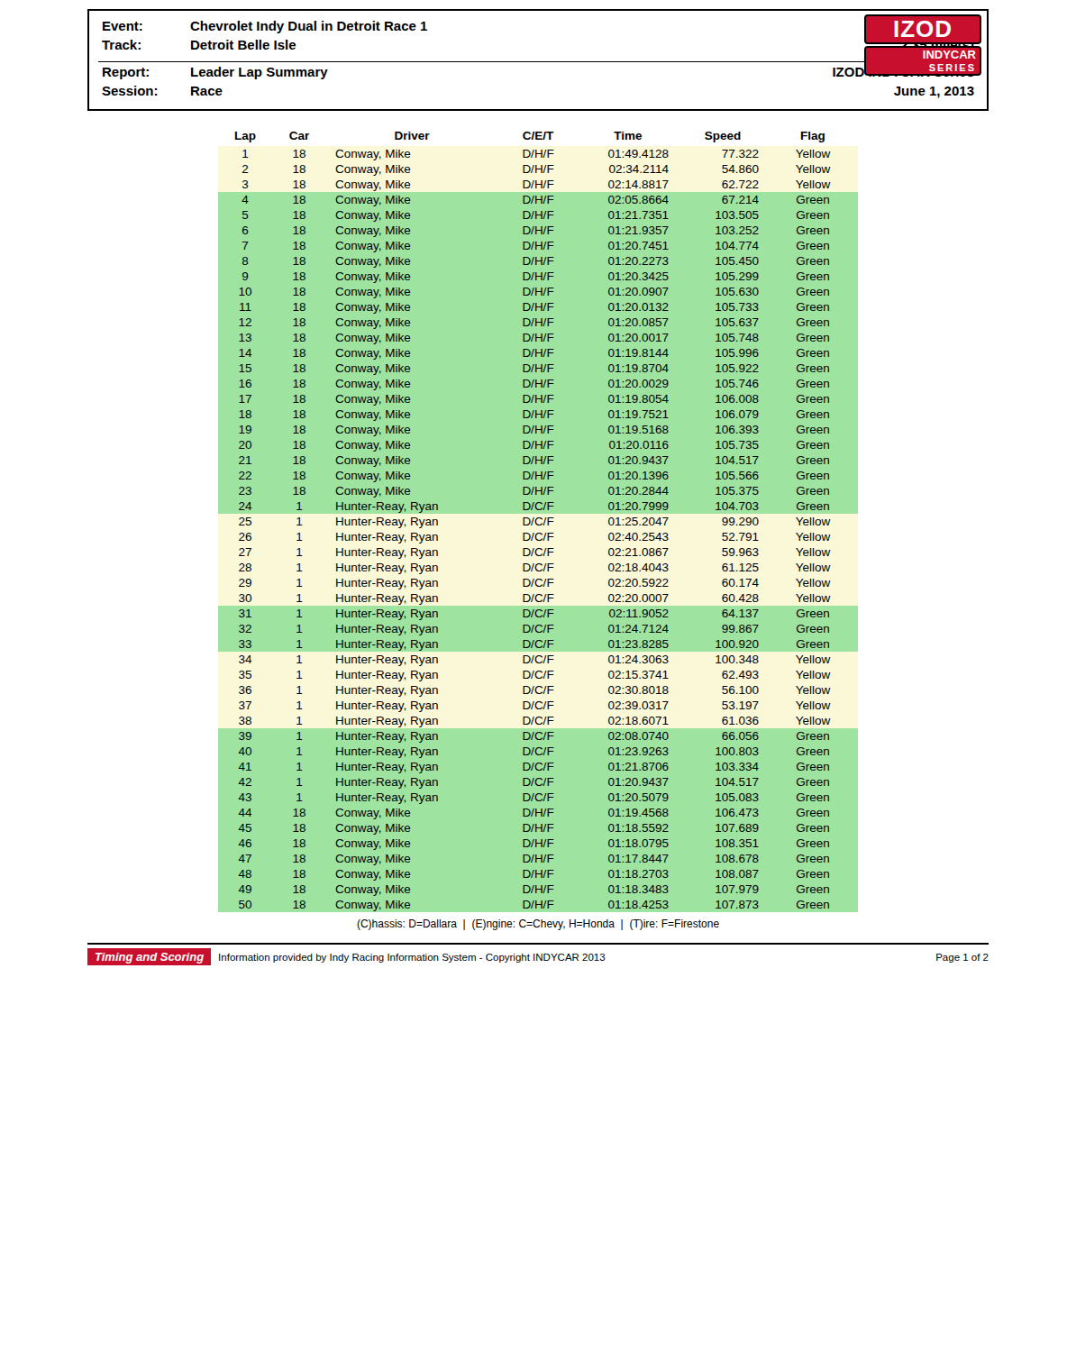IZOD
INDYCARSERIES
| Event: | Chevrolet Indy Dual in Detroit Race 1 | Round 6 |
| Track: | Detroit Belle Isle | 2.35 mile(s) |
| Report: | Leader Lap Summary | IZOD INDYCAR Series |
| Session: | Race | June 1, 2013 |
| Lap | Car | Driver | C/E/T | Time | Speed | Flag |
| --- | --- | --- | --- | --- | --- | --- |
| 1 | 18 | Conway, Mike | D/H/F | 01:49.4128 | 77.322 | Yellow |
| 2 | 18 | Conway, Mike | D/H/F | 02:34.2114 | 54.860 | Yellow |
| 3 | 18 | Conway, Mike | D/H/F | 02:14.8817 | 62.722 | Yellow |
| 4 | 18 | Conway, Mike | D/H/F | 02:05.8664 | 67.214 | Green |
| 5 | 18 | Conway, Mike | D/H/F | 01:21.7351 | 103.505 | Green |
| 6 | 18 | Conway, Mike | D/H/F | 01:21.9357 | 103.252 | Green |
| 7 | 18 | Conway, Mike | D/H/F | 01:20.7451 | 104.774 | Green |
| 8 | 18 | Conway, Mike | D/H/F | 01:20.2273 | 105.450 | Green |
| 9 | 18 | Conway, Mike | D/H/F | 01:20.3425 | 105.299 | Green |
| 10 | 18 | Conway, Mike | D/H/F | 01:20.0907 | 105.630 | Green |
| 11 | 18 | Conway, Mike | D/H/F | 01:20.0132 | 105.733 | Green |
| 12 | 18 | Conway, Mike | D/H/F | 01:20.0857 | 105.637 | Green |
| 13 | 18 | Conway, Mike | D/H/F | 01:20.0017 | 105.748 | Green |
| 14 | 18 | Conway, Mike | D/H/F | 01:19.8144 | 105.996 | Green |
| 15 | 18 | Conway, Mike | D/H/F | 01:19.8704 | 105.922 | Green |
| 16 | 18 | Conway, Mike | D/H/F | 01:20.0029 | 105.746 | Green |
| 17 | 18 | Conway, Mike | D/H/F | 01:19.8054 | 106.008 | Green |
| 18 | 18 | Conway, Mike | D/H/F | 01:19.7521 | 106.079 | Green |
| 19 | 18 | Conway, Mike | D/H/F | 01:19.5168 | 106.393 | Green |
| 20 | 18 | Conway, Mike | D/H/F | 01:20.0116 | 105.735 | Green |
| 21 | 18 | Conway, Mike | D/H/F | 01:20.9437 | 104.517 | Green |
| 22 | 18 | Conway, Mike | D/H/F | 01:20.1396 | 105.566 | Green |
| 23 | 18 | Conway, Mike | D/H/F | 01:20.2844 | 105.375 | Green |
| 24 | 1 | Hunter-Reay, Ryan | D/C/F | 01:20.7999 | 104.703 | Green |
| 25 | 1 | Hunter-Reay, Ryan | D/C/F | 01:25.2047 | 99.290 | Yellow |
| 26 | 1 | Hunter-Reay, Ryan | D/C/F | 02:40.2543 | 52.791 | Yellow |
| 27 | 1 | Hunter-Reay, Ryan | D/C/F | 02:21.0867 | 59.963 | Yellow |
| 28 | 1 | Hunter-Reay, Ryan | D/C/F | 02:18.4043 | 61.125 | Yellow |
| 29 | 1 | Hunter-Reay, Ryan | D/C/F | 02:20.5922 | 60.174 | Yellow |
| 30 | 1 | Hunter-Reay, Ryan | D/C/F | 02:20.0007 | 60.428 | Yellow |
| 31 | 1 | Hunter-Reay, Ryan | D/C/F | 02:11.9052 | 64.137 | Green |
| 32 | 1 | Hunter-Reay, Ryan | D/C/F | 01:24.7124 | 99.867 | Green |
| 33 | 1 | Hunter-Reay, Ryan | D/C/F | 01:23.8285 | 100.920 | Green |
| 34 | 1 | Hunter-Reay, Ryan | D/C/F | 01:24.3063 | 100.348 | Yellow |
| 35 | 1 | Hunter-Reay, Ryan | D/C/F | 02:15.3741 | 62.493 | Yellow |
| 36 | 1 | Hunter-Reay, Ryan | D/C/F | 02:30.8018 | 56.100 | Yellow |
| 37 | 1 | Hunter-Reay, Ryan | D/C/F | 02:39.0317 | 53.197 | Yellow |
| 38 | 1 | Hunter-Reay, Ryan | D/C/F | 02:18.6071 | 61.036 | Yellow |
| 39 | 1 | Hunter-Reay, Ryan | D/C/F | 02:08.0740 | 66.056 | Green |
| 40 | 1 | Hunter-Reay, Ryan | D/C/F | 01:23.9263 | 100.803 | Green |
| 41 | 1 | Hunter-Reay, Ryan | D/C/F | 01:21.8706 | 103.334 | Green |
| 42 | 1 | Hunter-Reay, Ryan | D/C/F | 01:20.9437 | 104.517 | Green |
| 43 | 1 | Hunter-Reay, Ryan | D/C/F | 01:20.5079 | 105.083 | Green |
| 44 | 18 | Conway, Mike | D/H/F | 01:19.4568 | 106.473 | Green |
| 45 | 18 | Conway, Mike | D/H/F | 01:18.5592 | 107.689 | Green |
| 46 | 18 | Conway, Mike | D/H/F | 01:18.0795 | 108.351 | Green |
| 47 | 18 | Conway, Mike | D/H/F | 01:17.8447 | 108.678 | Green |
| 48 | 18 | Conway, Mike | D/H/F | 01:18.2703 | 108.087 | Green |
| 49 | 18 | Conway, Mike | D/H/F | 01:18.3483 | 107.979 | Green |
| 50 | 18 | Conway, Mike | D/H/F | 01:18.4253 | 107.873 | Green |
(C)hassis: D=Dallara | (E)ngine: C=Chevy, H=Honda | (T)ire: F=Firestone
Timing and Scoring
Information provided by Indy Racing Information System - Copyright INDYCAR 2013
Page 1 of 2